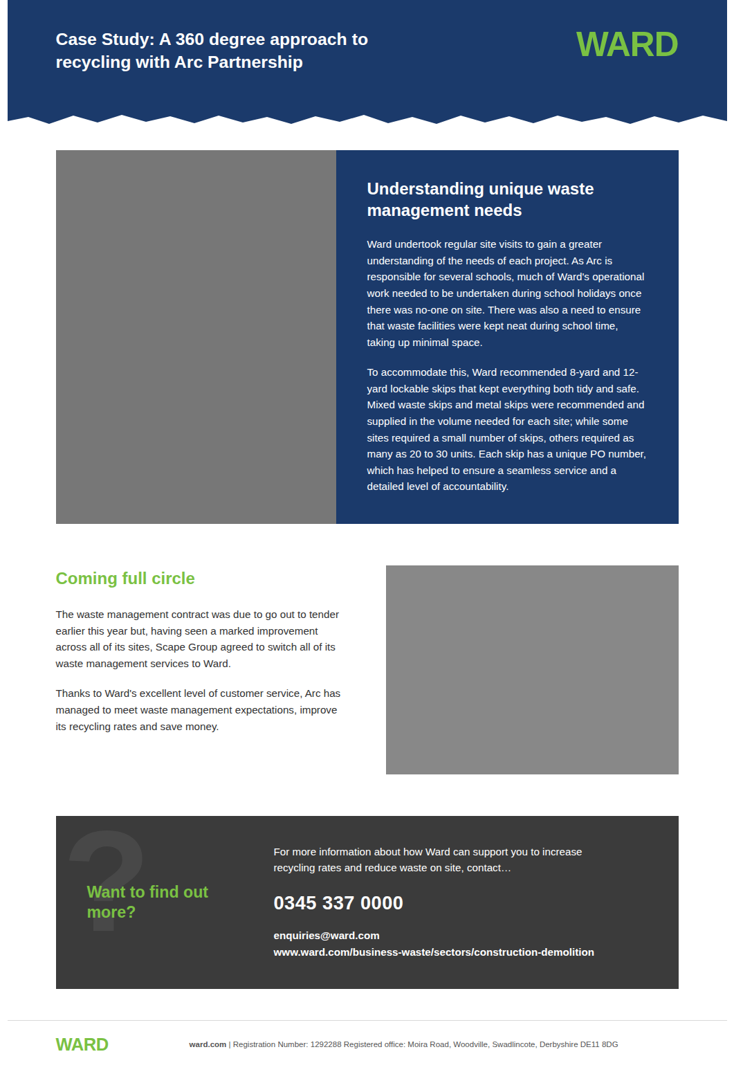Case Study: A 360 degree approach to recycling with Arc Partnership
WARD
Understanding unique waste management needs
Ward undertook regular site visits to gain a greater understanding of the needs of each project. As Arc is responsible for several schools, much of Ward's operational work needed to be undertaken during school holidays once there was no-one on site. There was also a need to ensure that waste facilities were kept neat during school time, taking up minimal space.
To accommodate this, Ward recommended 8-yard and 12-yard lockable skips that kept everything both tidy and safe. Mixed waste skips and metal skips were recommended and supplied in the volume needed for each site; while some sites required a small number of skips, others required as many as 20 to 30 units. Each skip has a unique PO number, which has helped to ensure a seamless service and a detailed level of accountability.
Coming full circle
The waste management contract was due to go out to tender earlier this year but, having seen a marked improvement across all of its sites, Scape Group agreed to switch all of its waste management services to Ward.
Thanks to Ward's excellent level of customer service, Arc has managed to meet waste management expectations, improve its recycling rates and save money.
?
Want to find out more?
For more information about how Ward can support you to increase recycling rates and reduce waste on site, contact…
0345 337 0000
enquiries@ward.com
www.ward.com/business-waste/sectors/construction-demolition
WARD
ward.com | Registration Number: 1292288 Registered office: Moira Road, Woodville, Swadlincote, Derbyshire DE11 8DG